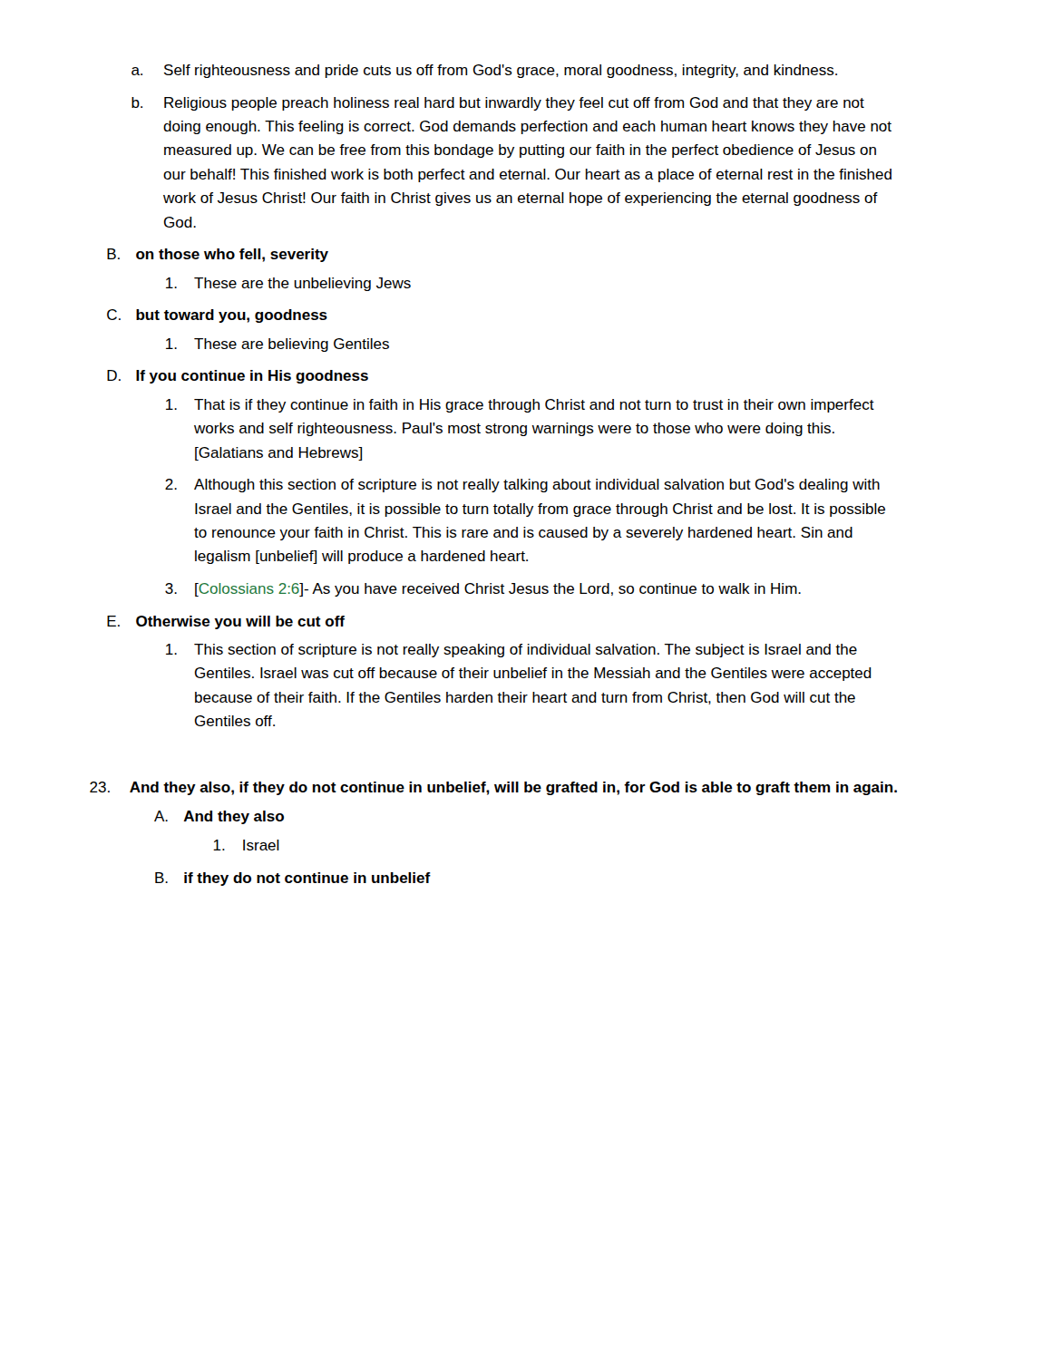a. Self righteousness and pride cuts us off from God's grace, moral goodness, integrity, and kindness.
b. Religious people preach holiness real hard but inwardly they feel cut off from God and that they are not doing enough. This feeling is correct. God demands perfection and each human heart knows they have not measured up. We can be free from this bondage by putting our faith in the perfect obedience of Jesus on our behalf! This finished work is both perfect and eternal. Our heart as a place of eternal rest in the finished work of Jesus Christ! Our faith in Christ gives us an eternal hope of experiencing the eternal goodness of God.
B. on those who fell, severity
1. These are the unbelieving Jews
C. but toward you, goodness
1. These are believing Gentiles
D. If you continue in His goodness
1. That is if they continue in faith in His grace through Christ and not turn to trust in their own imperfect works and self righteousness. Paul's most strong warnings were to those who were doing this. [Galatians and Hebrews]
2. Although this section of scripture is not really talking about individual salvation but God's dealing with Israel and the Gentiles, it is possible to turn totally from grace through Christ and be lost. It is possible to renounce your faith in Christ. This is rare and is caused by a severely hardened heart. Sin and legalism [unbelief] will produce a hardened heart.
3.[Colossians 2:6]- As you have received Christ Jesus the Lord, so continue to walk in Him.
E. Otherwise you will be cut off
1. This section of scripture is not really speaking of individual salvation. The subject is Israel and the Gentiles. Israel was cut off because of their unbelief in the Messiah and the Gentiles were accepted because of their faith. If the Gentiles harden their heart and turn from Christ, then God will cut the Gentiles off.
23. And they also, if they do not continue in unbelief, will be grafted in, for God is able to graft them in again.
A. And they also
1. Israel
B. if they do not continue in unbelief